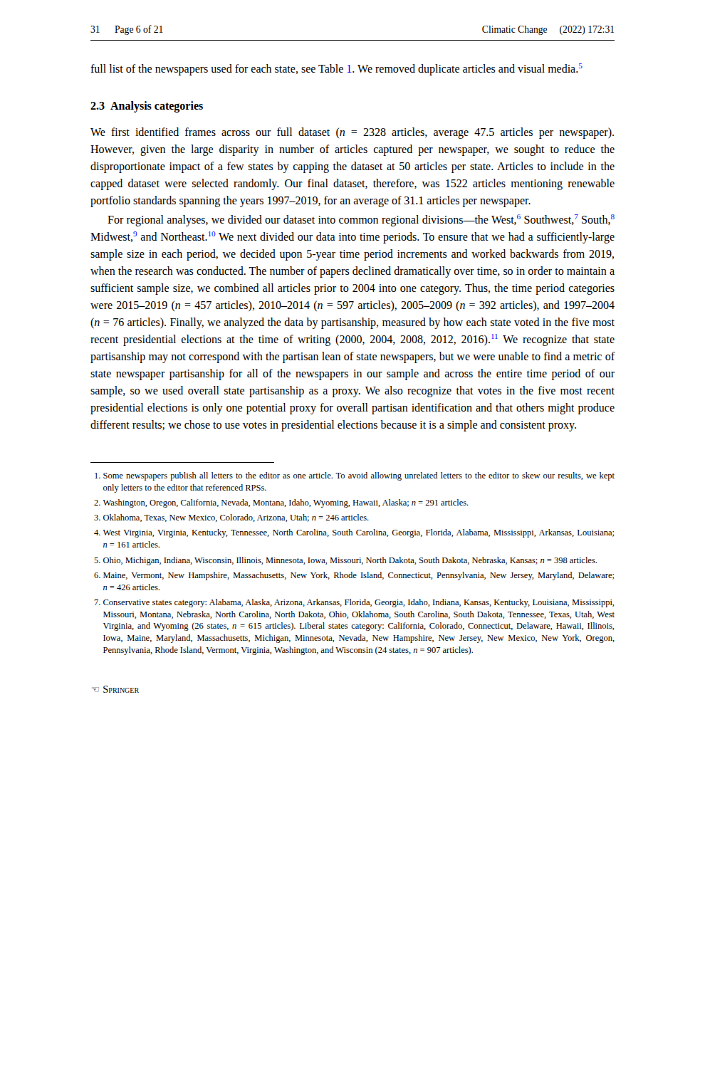31 Page 6 of 21 Climatic Change (2022) 172:31
full list of the newspapers used for each state, see Table 1. We removed duplicate articles and visual media.5
2.3 Analysis categories
We first identified frames across our full dataset (n = 2328 articles, average 47.5 articles per newspaper). However, given the large disparity in number of articles captured per newspaper, we sought to reduce the disproportionate impact of a few states by capping the dataset at 50 articles per state. Articles to include in the capped dataset were selected randomly. Our final dataset, therefore, was 1522 articles mentioning renewable portfolio standards spanning the years 1997–2019, for an average of 31.1 articles per newspaper.
For regional analyses, we divided our dataset into common regional divisions—the West,6 Southwest,7 South,8 Midwest,9 and Northeast.10 We next divided our data into time periods. To ensure that we had a sufficiently-large sample size in each period, we decided upon 5-year time period increments and worked backwards from 2019, when the research was conducted. The number of papers declined dramatically over time, so in order to maintain a sufficient sample size, we combined all articles prior to 2004 into one category. Thus, the time period categories were 2015–2019 (n = 457 articles), 2010–2014 (n = 597 articles), 2005–2009 (n = 392 articles), and 1997–2004 (n = 76 articles). Finally, we analyzed the data by partisanship, measured by how each state voted in the five most recent presidential elections at the time of writing (2000, 2004, 2008, 2012, 2016).11 We recognize that state partisanship may not correspond with the partisan lean of state newspapers, but we were unable to find a metric of state newspaper partisanship for all of the newspapers in our sample and across the entire time period of our sample, so we used overall state partisanship as a proxy. We also recognize that votes in the five most recent presidential elections is only one potential proxy for overall partisan identification and that others might produce different results; we chose to use votes in presidential elections because it is a simple and consistent proxy.
Some newspapers publish all letters to the editor as one article. To avoid allowing unrelated letters to the editor to skew our results, we kept only letters to the editor that referenced RPSs.
Washington, Oregon, California, Nevada, Montana, Idaho, Wyoming, Hawaii, Alaska; n = 291 articles.
Oklahoma, Texas, New Mexico, Colorado, Arizona, Utah; n = 246 articles.
West Virginia, Virginia, Kentucky, Tennessee, North Carolina, South Carolina, Georgia, Florida, Alabama, Mississippi, Arkansas, Louisiana; n = 161 articles.
Ohio, Michigan, Indiana, Wisconsin, Illinois, Minnesota, Iowa, Missouri, North Dakota, South Dakota, Nebraska, Kansas; n = 398 articles.
Maine, Vermont, New Hampshire, Massachusetts, New York, Rhode Island, Connecticut, Pennsylvania, New Jersey, Maryland, Delaware; n = 426 articles.
Conservative states category: Alabama, Alaska, Arizona, Arkansas, Florida, Georgia, Idaho, Indiana, Kansas, Kentucky, Louisiana, Mississippi, Missouri, Montana, Nebraska, North Carolina, North Dakota, Ohio, Oklahoma, South Carolina, South Dakota, Tennessee, Texas, Utah, West Virginia, and Wyoming (26 states, n = 615 articles). Liberal states category: California, Colorado, Connecticut, Delaware, Hawaii, Illinois, Iowa, Maine, Maryland, Massachusetts, Michigan, Minnesota, Nevada, New Hampshire, New Jersey, New Mexico, New York, Oregon, Pennsylvania, Rhode Island, Vermont, Virginia, Washington, and Wisconsin (24 states, n = 907 articles).
☞Springer